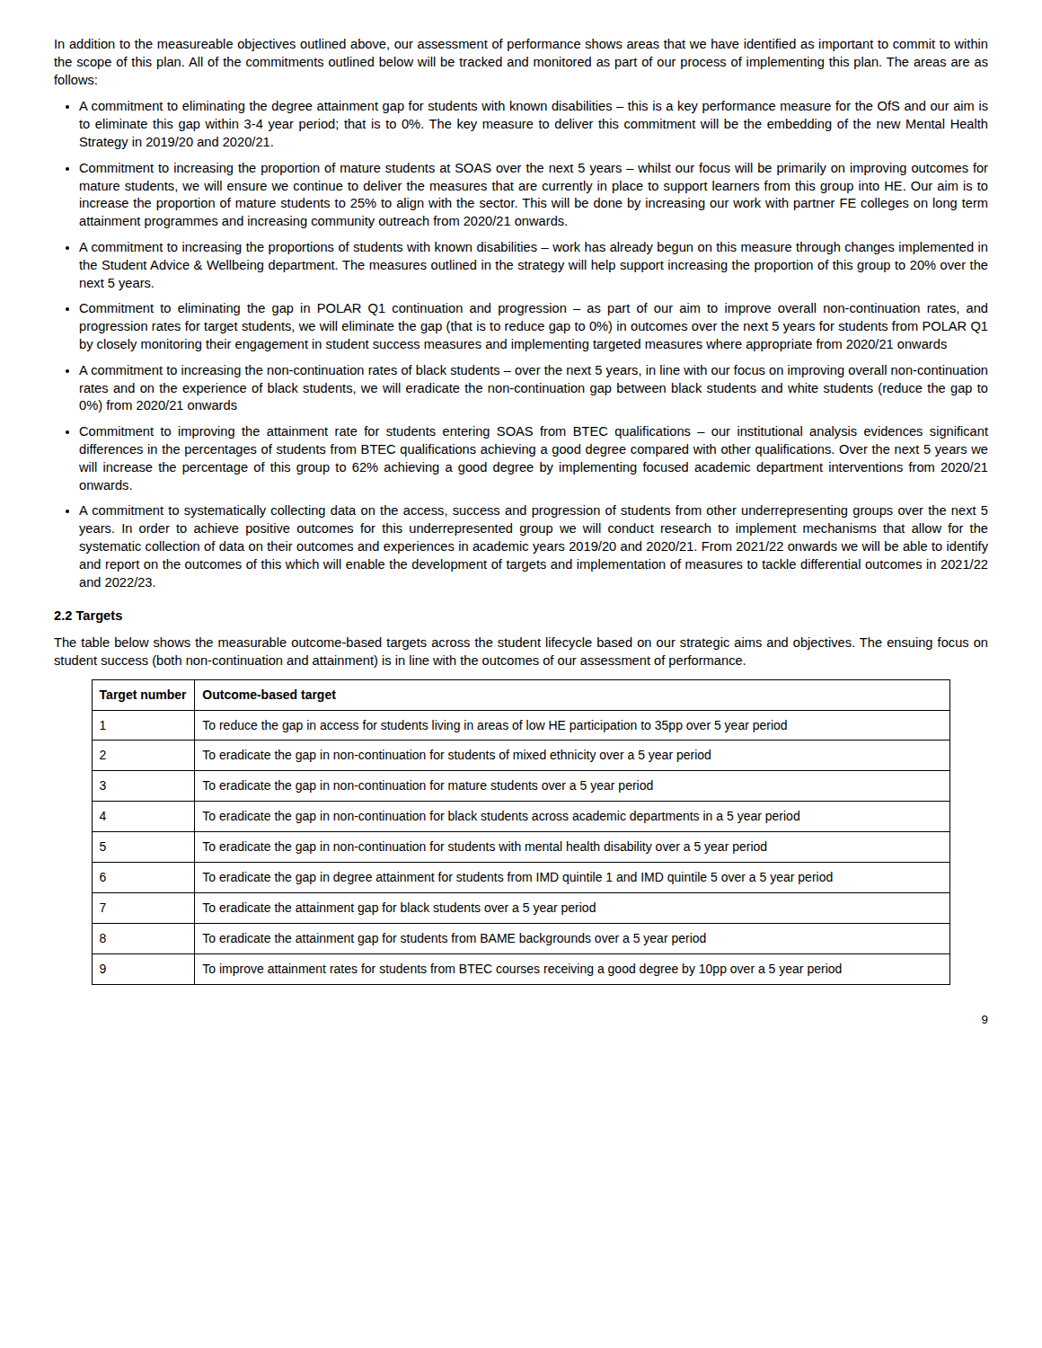In addition to the measureable objectives outlined above, our assessment of performance shows areas that we have identified as important to commit to within the scope of this plan. All of the commitments outlined below will be tracked and monitored as part of our process of implementing this plan. The areas are as follows:
A commitment to eliminating the degree attainment gap for students with known disabilities – this is a key performance measure for the OfS and our aim is to eliminate this gap within 3-4 year period; that is to 0%. The key measure to deliver this commitment will be the embedding of the new Mental Health Strategy in 2019/20 and 2020/21.
Commitment to increasing the proportion of mature students at SOAS over the next 5 years – whilst our focus will be primarily on improving outcomes for mature students, we will ensure we continue to deliver the measures that are currently in place to support learners from this group into HE. Our aim is to increase the proportion of mature students to 25% to align with the sector. This will be done by increasing our work with partner FE colleges on long term attainment programmes and increasing community outreach from 2020/21 onwards.
A commitment to increasing the proportions of students with known disabilities – work has already begun on this measure through changes implemented in the Student Advice & Wellbeing department. The measures outlined in the strategy will help support increasing the proportion of this group to 20% over the next 5 years.
Commitment to eliminating the gap in POLAR Q1 continuation and progression – as part of our aim to improve overall non-continuation rates, and progression rates for target students, we will eliminate the gap (that is to reduce gap to 0%) in outcomes over the next 5 years for students from POLAR Q1 by closely monitoring their engagement in student success measures and implementing targeted measures where appropriate from 2020/21 onwards
A commitment to increasing the non-continuation rates of black students – over the next 5 years, in line with our focus on improving overall non-continuation rates and on the experience of black students, we will eradicate the non-continuation gap between black students and white students (reduce the gap to 0%) from 2020/21 onwards
Commitment to improving the attainment rate for students entering SOAS from BTEC qualifications – our institutional analysis evidences significant differences in the percentages of students from BTEC qualifications achieving a good degree compared with other qualifications. Over the next 5 years we will increase the percentage of this group to 62% achieving a good degree by implementing focused academic department interventions from 2020/21 onwards.
A commitment to systematically collecting data on the access, success and progression of students from other underrepresenting groups over the next 5 years. In order to achieve positive outcomes for this underrepresented group we will conduct research to implement mechanisms that allow for the systematic collection of data on their outcomes and experiences in academic years 2019/20 and 2020/21. From 2021/22 onwards we will be able to identify and report on the outcomes of this which will enable the development of targets and implementation of measures to tackle differential outcomes in 2021/22 and 2022/23.
2.2 Targets
The table below shows the measurable outcome-based targets across the student lifecycle based on our strategic aims and objectives. The ensuing focus on student success (both non-continuation and attainment) is in line with the outcomes of our assessment of performance.
| Target number | Outcome-based target |
| --- | --- |
| 1 | To reduce the gap in access for students living in areas of low HE participation to 35pp over 5 year period |
| 2 | To eradicate the gap in non-continuation for students of mixed ethnicity over a 5 year period |
| 3 | To eradicate the gap in non-continuation for mature students over a 5 year period |
| 4 | To eradicate the gap in non-continuation for black students across academic departments in a 5 year period |
| 5 | To eradicate the gap in non-continuation for students with mental health disability over a 5 year period |
| 6 | To eradicate the gap in degree attainment for students from IMD quintile 1 and IMD quintile 5 over a 5 year period |
| 7 | To eradicate the attainment gap for black students over a 5 year period |
| 8 | To eradicate the attainment gap for students from BAME backgrounds over a 5 year period |
| 9 | To improve attainment rates for students from BTEC courses receiving a good degree by 10pp over a 5 year period |
9